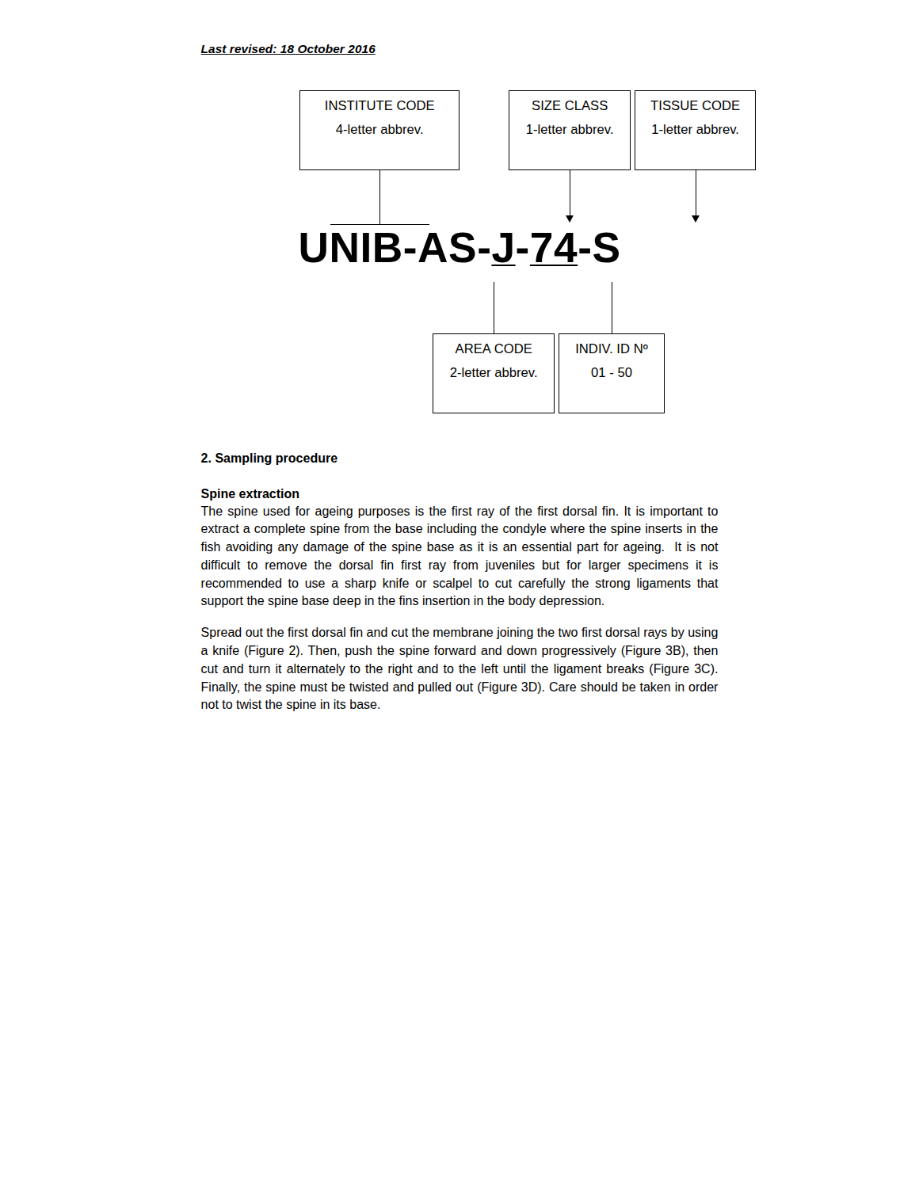Last revised: 18 October 2016
INSTITUTE CODE 4-letter abbrev.
SIZE CLASS 1-letter abbrev.
TISSUE CODE 1-letter abbrev.
UNIB-AS-J-74-S
AREA CODE 2-letter abbrev.
INDIV. ID Nº 01 - 50
2. Sampling procedure
Spine extraction
The spine used for ageing purposes is the first ray of the first dorsal fin. It is important to extract a complete spine from the base including the condyle where the spine inserts in the fish avoiding any damage of the spine base as it is an essential part for ageing. It is not difficult to remove the dorsal fin first ray from juveniles but for larger specimens it is recommended to use a sharp knife or scalpel to cut carefully the strong ligaments that support the spine base deep in the fins insertion in the body depression.
Spread out the first dorsal fin and cut the membrane joining the two first dorsal rays by using a knife (Figure 2). Then, push the spine forward and down progressively (Figure 3B), then cut and turn it alternately to the right and to the left until the ligament breaks (Figure 3C). Finally, the spine must be twisted and pulled out (Figure 3D). Care should be taken in order not to twist the spine in its base.